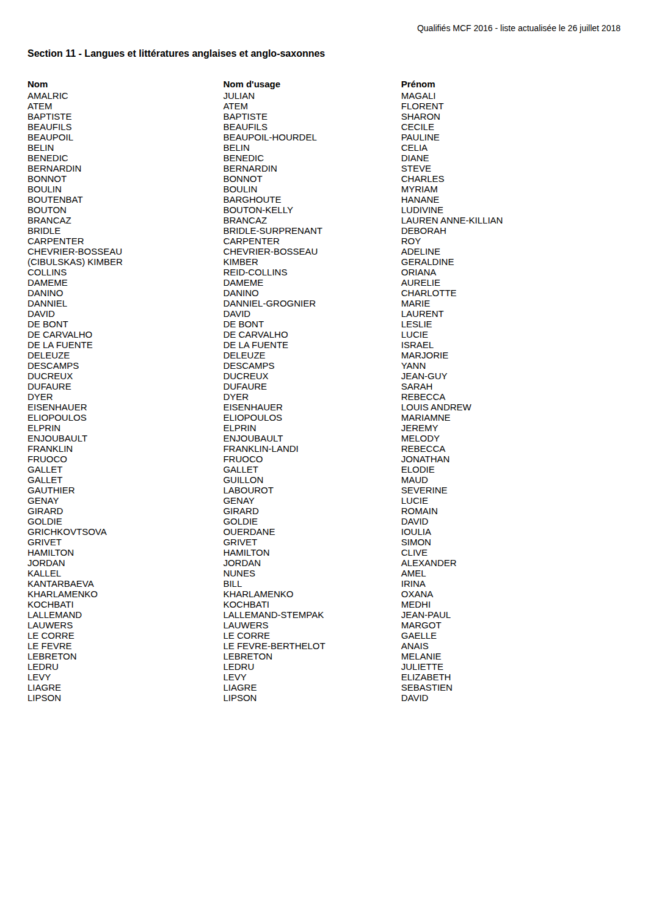Qualifiés MCF 2016 - liste actualisée le 26 juillet 2018
Section 11 - Langues et littératures anglaises et anglo-saxonnes
| Nom | Nom d'usage | Prénom |
| --- | --- | --- |
| AMALRIC | JULIAN | MAGALI |
| ATEM | ATEM | FLORENT |
| BAPTISTE | BAPTISTE | SHARON |
| BEAUFILS | BEAUFILS | CECILE |
| BEAUPOIL | BEAUPOIL-HOURDEL | PAULINE |
| BELIN | BELIN | CELIA |
| BENEDIC | BENEDIC | DIANE |
| BERNARDIN | BERNARDIN | STEVE |
| BONNOT | BONNOT | CHARLES |
| BOULIN | BOULIN | MYRIAM |
| BOUTENBAT | BARGHOUTE | HANANE |
| BOUTON | BOUTON-KELLY | LUDIVINE |
| BRANCAZ | BRANCAZ | LAUREN ANNE-KILLIAN |
| BRIDLE | BRIDLE-SURPRENANT | DEBORAH |
| CARPENTER | CARPENTER | ROY |
| CHEVRIER-BOSSEAU | CHEVRIER-BOSSEAU | ADELINE |
| (CIBULSKAS) KIMBER | KIMBER | GERALDINE |
| COLLINS | REID-COLLINS | ORIANA |
| DAMEME | DAMEME | AURELIE |
| DANINO | DANINO | CHARLOTTE |
| DANNIEL | DANNIEL-GROGNIER | MARIE |
| DAVID | DAVID | LAURENT |
| DE BONT | DE BONT | LESLIE |
| DE CARVALHO | DE CARVALHO | LUCIE |
| DE LA FUENTE | DE LA FUENTE | ISRAEL |
| DELEUZE | DELEUZE | MARJORIE |
| DESCAMPS | DESCAMPS | YANN |
| DUCREUX | DUCREUX | JEAN-GUY |
| DUFAURE | DUFAURE | SARAH |
| DYER | DYER | REBECCA |
| EISENHAUER | EISENHAUER | LOUIS ANDREW |
| ELIOPOULOS | ELIOPOULOS | MARIAMNE |
| ELPRIN | ELPRIN | JEREMY |
| ENJOUBAULT | ENJOUBAULT | MELODY |
| FRANKLIN | FRANKLIN-LANDI | REBECCA |
| FRUOCO | FRUOCO | JONATHAN |
| GALLET | GALLET | ELODIE |
| GALLET | GUILLON | MAUD |
| GAUTHIER | LABOUROT | SEVERINE |
| GENAY | GENAY | LUCIE |
| GIRARD | GIRARD | ROMAIN |
| GOLDIE | GOLDIE | DAVID |
| GRICHKOVTSOVA | OUERDANE | IOULIA |
| GRIVET | GRIVET | SIMON |
| HAMILTON | HAMILTON | CLIVE |
| JORDAN | JORDAN | ALEXANDER |
| KALLEL | NUNES | AMEL |
| KANTARBAEVA | BILL | IRINA |
| KHARLAMENKO | KHARLAMENKO | OXANA |
| KOCHBATI | KOCHBATI | MEDHI |
| LALLEMAND | LALLEMAND-STEMPAK | JEAN-PAUL |
| LAUWERS | LAUWERS | MARGOT |
| LE CORRE | LE CORRE | GAELLE |
| LE FEVRE | LE FEVRE-BERTHELOT | ANAIS |
| LEBRETON | LEBRETON | MELANIE |
| LEDRU | LEDRU | JULIETTE |
| LEVY | LEVY | ELIZABETH |
| LIAGRE | LIAGRE | SEBASTIEN |
| LIPSON | LIPSON | DAVID |